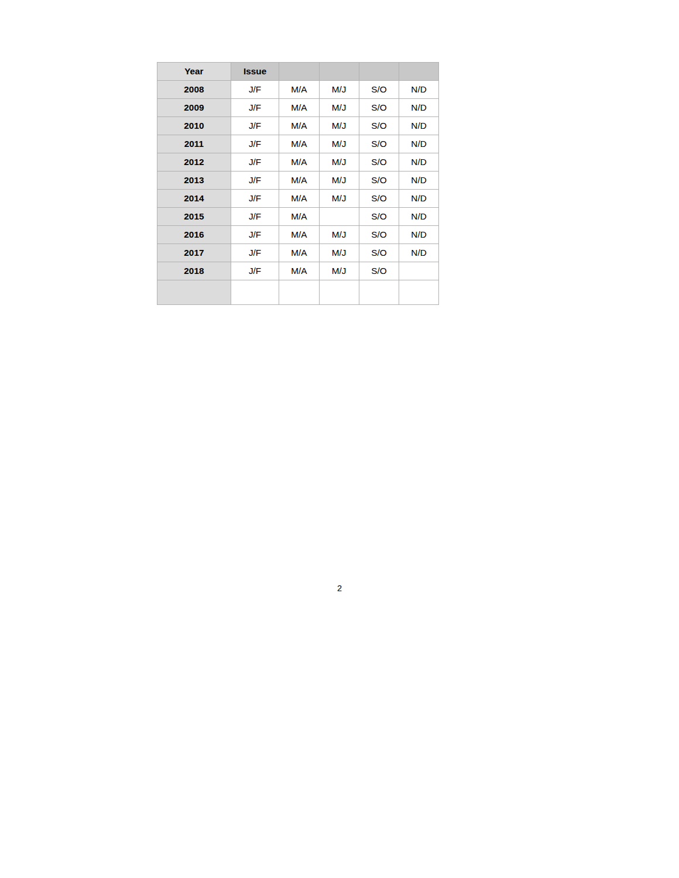| Year | Issue | | | | |
| --- | --- | --- | --- | --- | --- |
| 2008 | J/F | M/A | M/J | S/O | N/D |
| 2009 | J/F | M/A | M/J | S/O | N/D |
| 2010 | J/F | M/A | M/J | S/O | N/D |
| 2011 | J/F | M/A | M/J | S/O | N/D |
| 2012 | J/F | M/A | M/J | S/O | N/D |
| 2013 | J/F | M/A | M/J | S/O | N/D |
| 2014 | J/F | M/A | M/J | S/O | N/D |
| 2015 | J/F | M/A | | S/O | N/D |
| 2016 | J/F | M/A | M/J | S/O | N/D |
| 2017 | J/F | M/A | M/J | S/O | N/D |
| 2018 | J/F | M/A | M/J | S/O | |
2